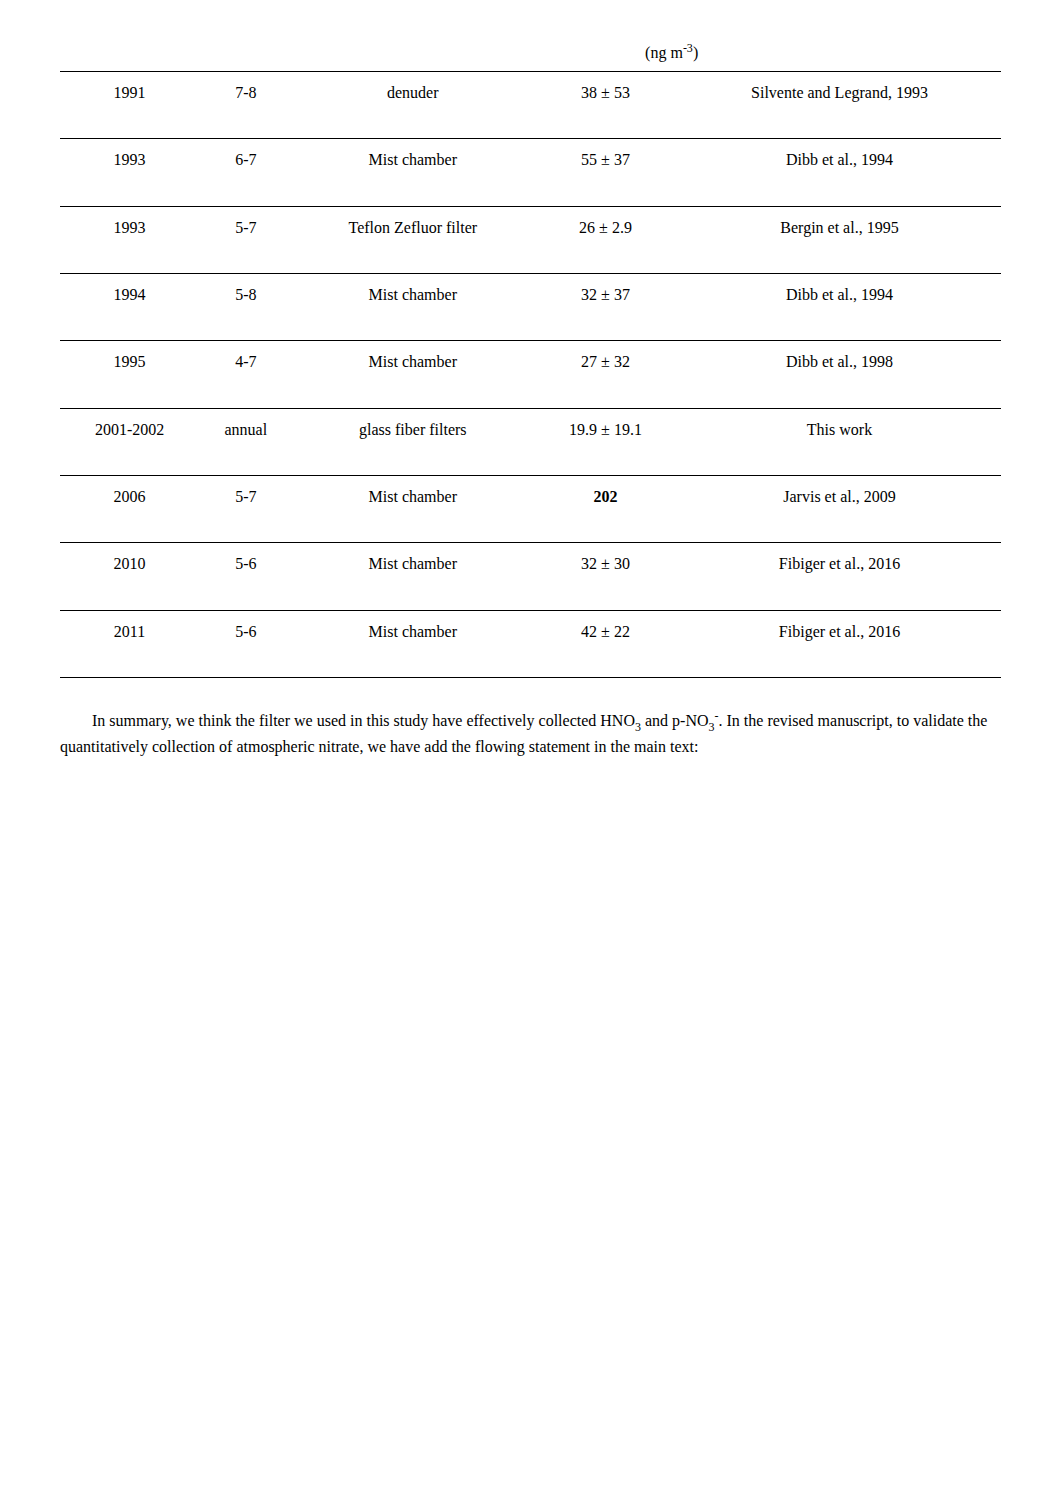(ng m-3)
| 1991 | 7-8 | denuder | 38 ± 53 | Silvente and Legrand, 1993 |
| 1993 | 6-7 | Mist chamber | 55 ± 37 | Dibb et al., 1994 |
| 1993 | 5-7 | Teflon Zefluor filter | 26 ± 2.9 | Bergin et al., 1995 |
| 1994 | 5-8 | Mist chamber | 32 ± 37 | Dibb et al., 1994 |
| 1995 | 4-7 | Mist chamber | 27 ± 32 | Dibb et al., 1998 |
| 2001-2002 | annual | glass fiber filters | 19.9 ± 19.1 | This work |
| 2006 | 5-7 | Mist chamber | 202 | Jarvis et al., 2009 |
| 2010 | 5-6 | Mist chamber | 32 ± 30 | Fibiger et al., 2016 |
| 2011 | 5-6 | Mist chamber | 42 ± 22 | Fibiger et al., 2016 |
In summary, we think the filter we used in this study have effectively collected HNO3 and p-NO3-. In the revised manuscript, to validate the quantitatively collection of atmospheric nitrate, we have add the flowing statement in the main text: